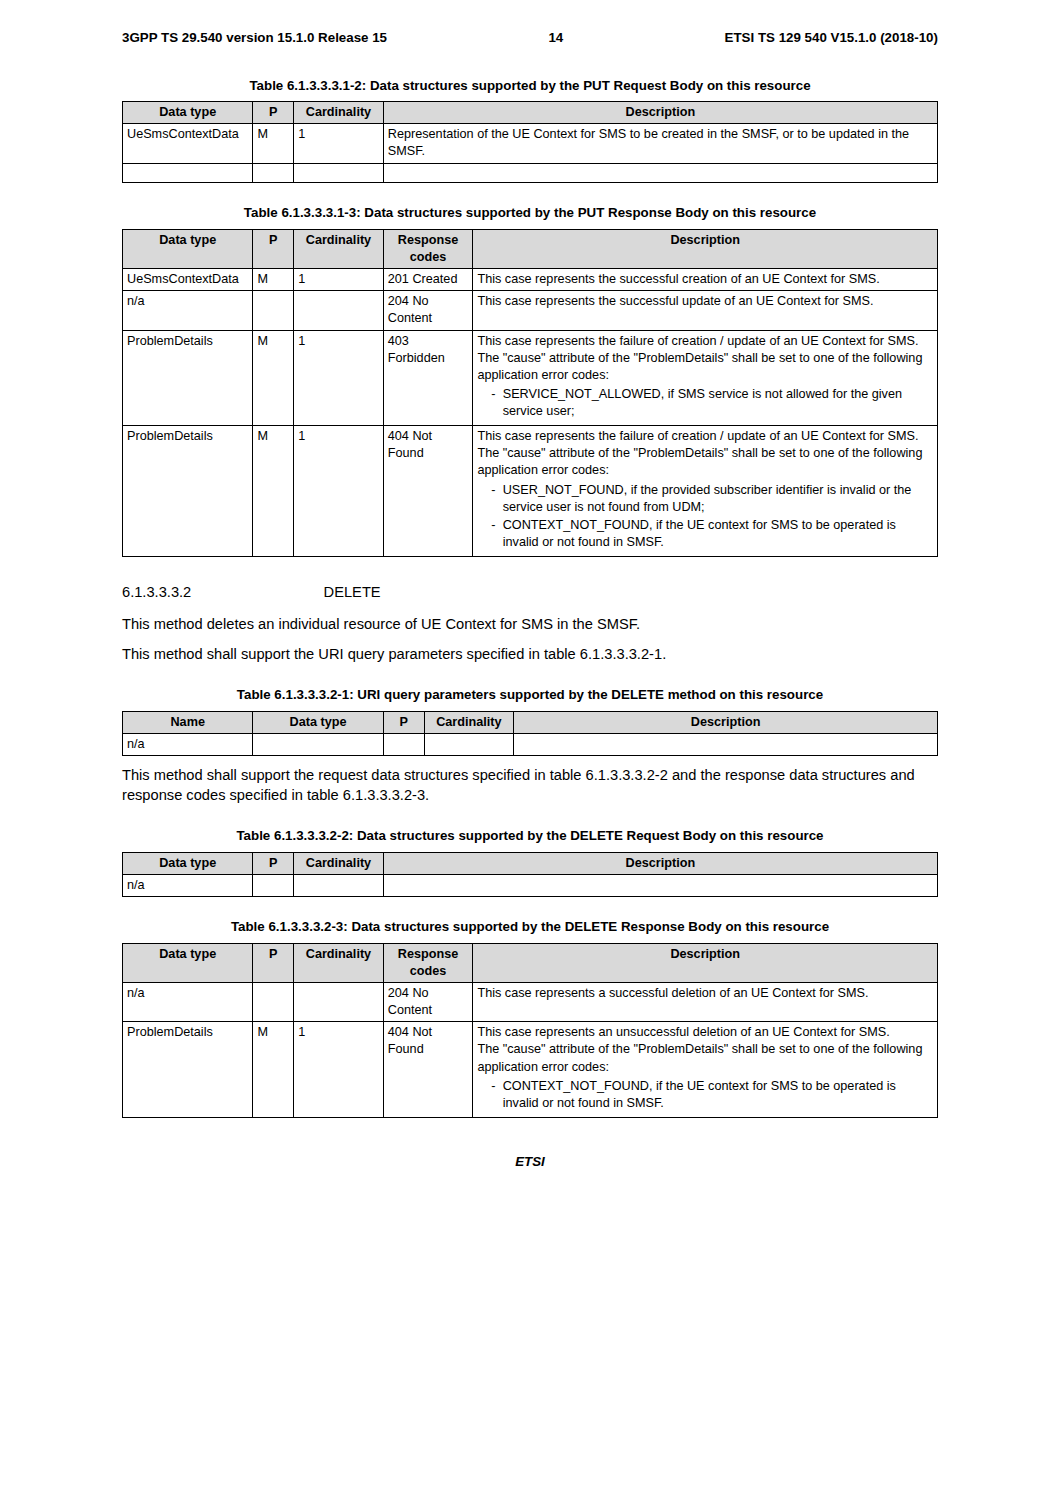3GPP TS 29.540 version 15.1.0 Release 15
14
ETSI TS 129 540 V15.1.0 (2018-10)
Table 6.1.3.3.3.1-2: Data structures supported by the PUT Request Body on this resource
| Data type | P | Cardinality | Description |
| --- | --- | --- | --- |
| UeSmsContextData | M | 1 | Representation of the UE Context for SMS to be created in the SMSF, or to be updated in the SMSF. |
Table 6.1.3.3.3.1-3: Data structures supported by the PUT Response Body on this resource
| Data type | P | Cardinality | Response codes | Description |
| --- | --- | --- | --- | --- |
| UeSmsContextData | M | 1 | 201 Created | This case represents the successful creation of an UE Context for SMS. |
| n/a | | | 204 No Content | This case represents the successful update of an UE Context for SMS. |
| ProblemDetails | M | 1 | 403 Forbidden | This case represents the failure of creation / update of an UE Context for SMS. The "cause" attribute of the "ProblemDetails" shall be set to one of the following application error codes: SERVICE_NOT_ALLOWED, if SMS service is not allowed for the given service user; |
| ProblemDetails | M | 1 | 404 Not Found | This case represents the failure of creation / update of an UE Context for SMS. The "cause" attribute of the "ProblemDetails" shall be set to one of the following application error codes: USER_NOT_FOUND, if the provided subscriber identifier is invalid or the service user is not found from UDM; CONTEXT_NOT_FOUND, if the UE context for SMS to be operated is invalid or not found in SMSF. |
6.1.3.3.3.2 DELETE
This method deletes an individual resource of UE Context for SMS in the SMSF.
This method shall support the URI query parameters specified in table 6.1.3.3.3.2-1.
Table 6.1.3.3.3.2-1: URI query parameters supported by the DELETE method on this resource
| Name | Data type | P | Cardinality | Description |
| --- | --- | --- | --- | --- |
| n/a | | | | |
This method shall support the request data structures specified in table 6.1.3.3.3.2-2 and the response data structures and response codes specified in table 6.1.3.3.3.2-3.
Table 6.1.3.3.3.2-2: Data structures supported by the DELETE Request Body on this resource
| Data type | P | Cardinality | Description |
| --- | --- | --- | --- |
| n/a | | | |
Table 6.1.3.3.3.2-3: Data structures supported by the DELETE Response Body on this resource
| Data type | P | Cardinality | Response codes | Description |
| --- | --- | --- | --- | --- |
| n/a | | | 204 No Content | This case represents a successful deletion of an UE Context for SMS. |
| ProblemDetails | M | 1 | 404 Not Found | This case represents an unsuccessful deletion of an UE Context for SMS. The "cause" attribute of the "ProblemDetails" shall be set to one of the following application error codes: CONTEXT_NOT_FOUND, if the UE context for SMS to be operated is invalid or not found in SMSF. |
ETSI